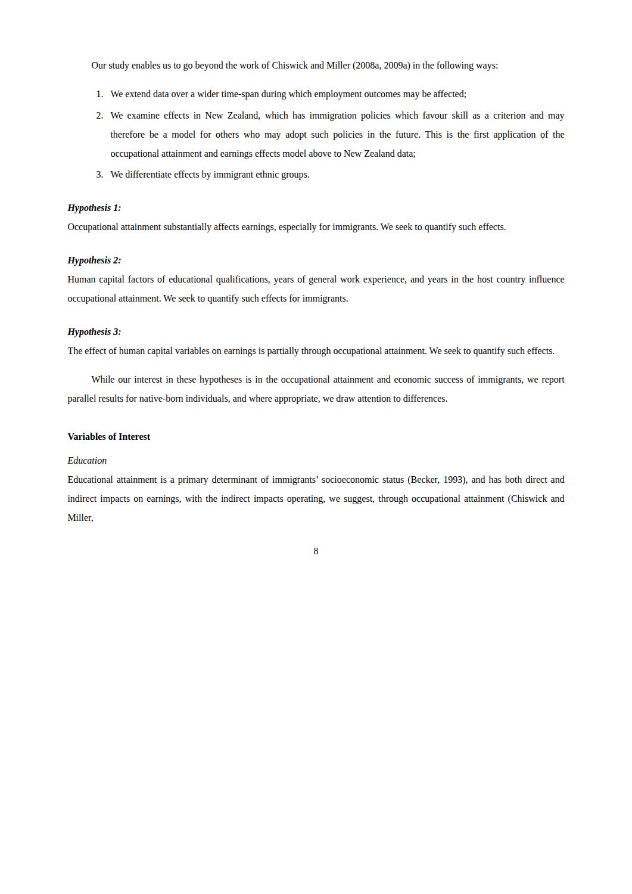Our study enables us to go beyond the work of Chiswick and Miller (2008a, 2009a) in the following ways:
We extend data over a wider time-span during which employment outcomes may be affected;
We examine effects in New Zealand, which has immigration policies which favour skill as a criterion and may therefore be a model for others who may adopt such policies in the future. This is the first application of the occupational attainment and earnings effects model above to New Zealand data;
We differentiate effects by immigrant ethnic groups.
Hypothesis 1:
Occupational attainment substantially affects earnings, especially for immigrants. We seek to quantify such effects.
Hypothesis 2:
Human capital factors of educational qualifications, years of general work experience, and years in the host country influence occupational attainment. We seek to quantify such effects for immigrants.
Hypothesis 3:
The effect of human capital variables on earnings is partially through occupational attainment. We seek to quantify such effects.
While our interest in these hypotheses is in the occupational attainment and economic success of immigrants, we report parallel results for native-born individuals, and where appropriate, we draw attention to differences.
Variables of Interest
Education
Educational attainment is a primary determinant of immigrants’ socioeconomic status (Becker, 1993), and has both direct and indirect impacts on earnings, with the indirect impacts operating, we suggest, through occupational attainment (Chiswick and Miller,
8